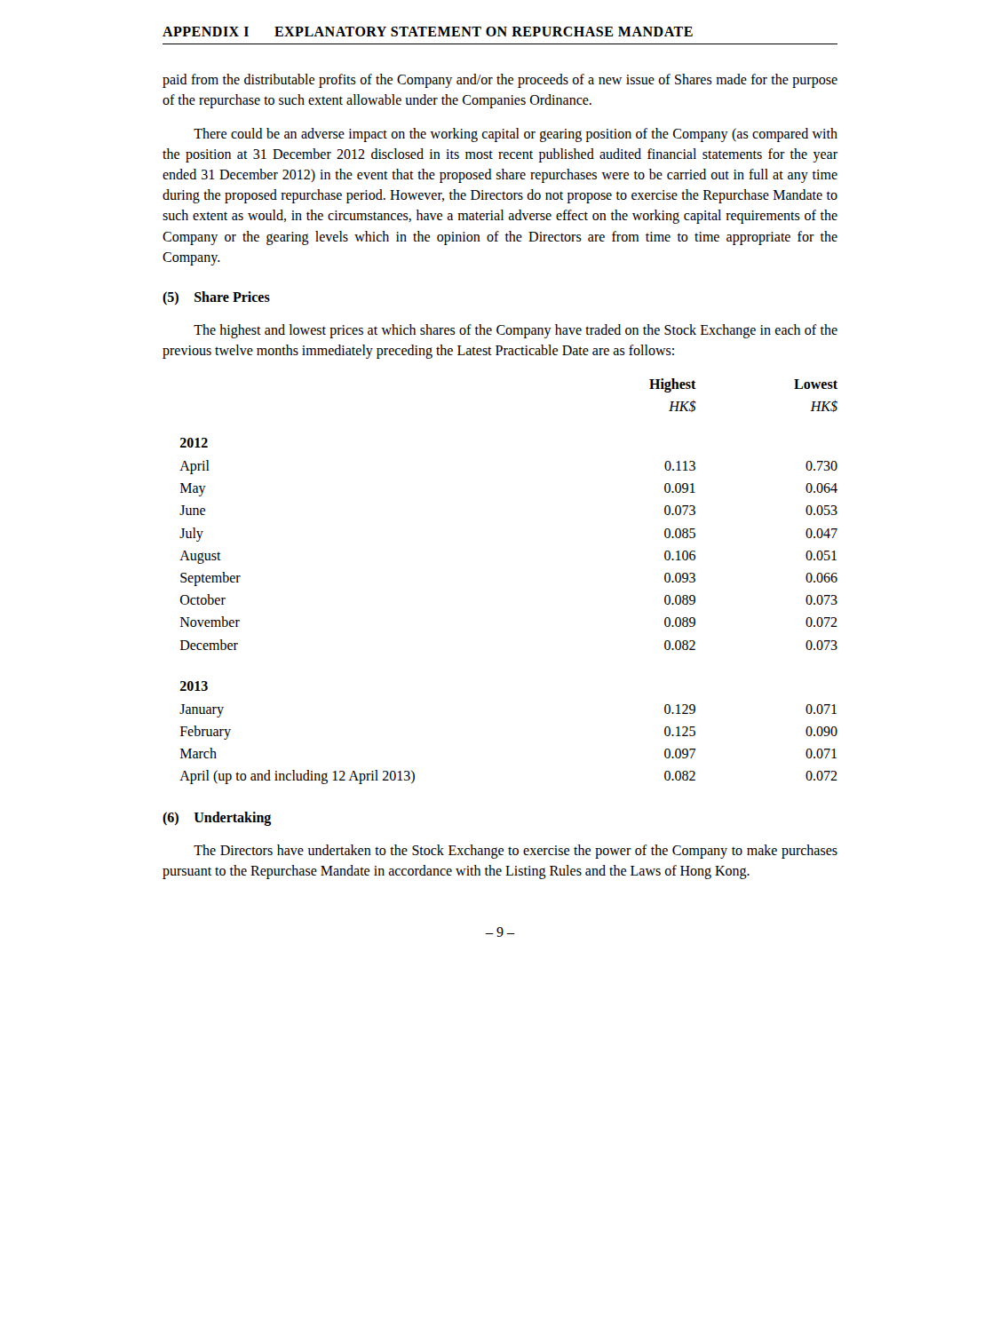APPENDIX I
EXPLANATORY STATEMENT ON REPURCHASE MANDATE
paid from the distributable profits of the Company and/or the proceeds of a new issue of Shares made for the purpose of the repurchase to such extent allowable under the Companies Ordinance.
There could be an adverse impact on the working capital or gearing position of the Company (as compared with the position at 31 December 2012 disclosed in its most recent published audited financial statements for the year ended 31 December 2012) in the event that the proposed share repurchases were to be carried out in full at any time during the proposed repurchase period. However, the Directors do not propose to exercise the Repurchase Mandate to such extent as would, in the circumstances, have a material adverse effect on the working capital requirements of the Company or the gearing levels which in the opinion of the Directors are from time to time appropriate for the Company.
(5) Share Prices
The highest and lowest prices at which shares of the Company have traded on the Stock Exchange in each of the previous twelve months immediately preceding the Latest Practicable Date are as follows:
| | Highest | Lowest |
| --- | --- | --- |
| | HK$ | HK$ |
| 2012 |
| April | 0.113 | 0.730 |
| May | 0.091 | 0.064 |
| June | 0.073 | 0.053 |
| July | 0.085 | 0.047 |
| August | 0.106 | 0.051 |
| September | 0.093 | 0.066 |
| October | 0.089 | 0.073 |
| November | 0.089 | 0.072 |
| December | 0.082 | 0.073 |
| 2013 |
| January | 0.129 | 0.071 |
| February | 0.125 | 0.090 |
| March | 0.097 | 0.071 |
| April (up to and including 12 April 2013) | 0.082 | 0.072 |
(6) Undertaking
The Directors have undertaken to the Stock Exchange to exercise the power of the Company to make purchases pursuant to the Repurchase Mandate in accordance with the Listing Rules and the Laws of Hong Kong.
– 9 –